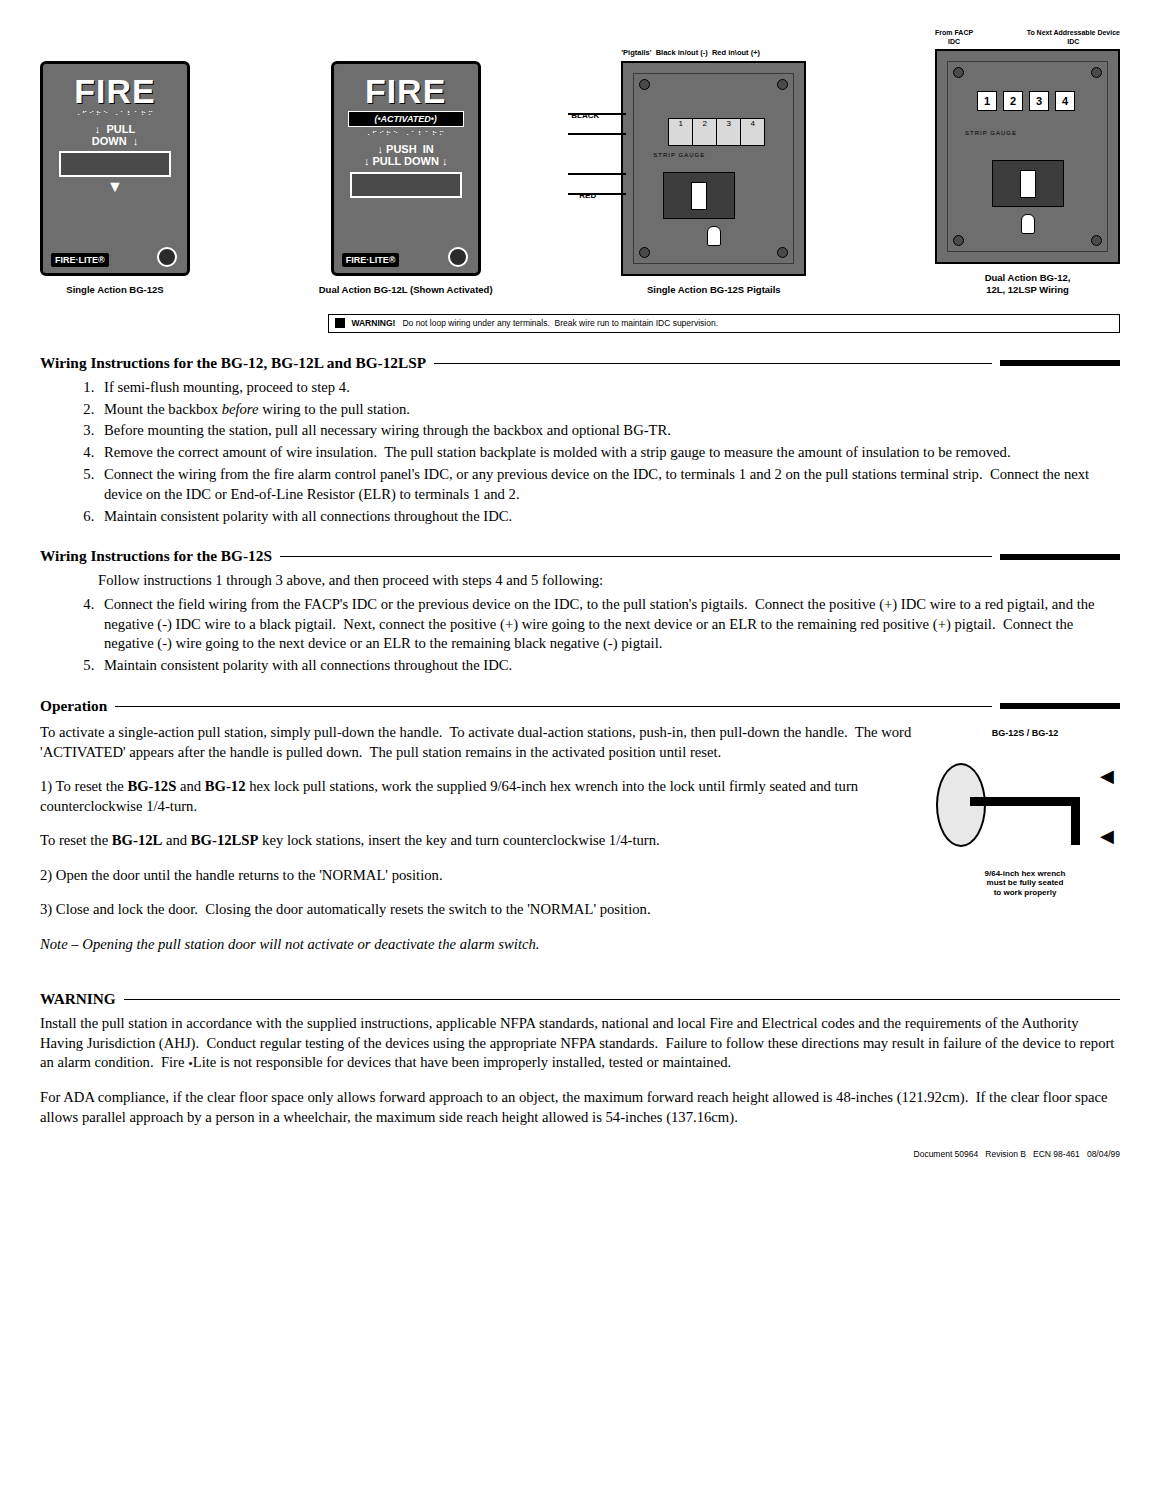FIRE
⠠⠋⠊⠗⠑ ⠠⠁⠇⠁⠗⠍
↓ PULL
DOWN ↓
▼
FIRE·LITE®
Single Action BG-12S
FIRE
(•ACTIVATED•)
⠠⠋⠊⠗⠑ ⠠⠁⠇⠁⠗⠍
↓ PUSH IN
↓ PULL DOWN ↓
FIRE·LITE®
Dual Action BG-12L (Shown Activated)
'Pigtails' Black in/out (-) Red in\out (+)
BLACK
RED
1234
STRIP GAUGE
Single Action BG-12S Pigtails
From FACP
IDC To Next Addressable Device
IDC
1 2 3 4
STRIP GAUGE
Dual Action BG-12,
12L, 12LSP Wiring
WARNING! Do not loop wiring under any terminals. Break wire run to maintain IDC supervision.
Wiring Instructions for the BG-12, BG-12L and BG-12LSP
If semi-flush mounting, proceed to step 4.
Mount the backbox before wiring to the pull station.
Before mounting the station, pull all necessary wiring through the backbox and optional BG-TR.
Remove the correct amount of wire insulation. The pull station backplate is molded with a strip gauge to measure the amount of insulation to be removed.
Connect the wiring from the fire alarm control panel's IDC, or any previous device on the IDC, to terminals 1 and 2 on the pull stations terminal strip. Connect the next device on the IDC or End-of-Line Resistor (ELR) to terminals 1 and 2.
Maintain consistent polarity with all connections throughout the IDC.
Wiring Instructions for the BG-12S
Follow instructions 1 through 3 above, and then proceed with steps 4 and 5 following:
Connect the field wiring from the FACP's IDC or the previous device on the IDC, to the pull station's pigtails. Connect the positive (+) IDC wire to a red pigtail, and the negative (-) IDC wire to a black pigtail. Next, connect the positive (+) wire going to the next device or an ELR to the remaining red positive (+) pigtail. Connect the negative (-) wire going to the next device or an ELR to the remaining black negative (-) pigtail.
Maintain consistent polarity with all connections throughout the IDC.
Operation
To activate a single-action pull station, simply pull-down the handle. To activate dual-action stations, push-in, then pull-down the handle. The word 'ACTIVATED' appears after the handle is pulled down. The pull station remains in the activated position until reset.
1) To reset the BG-12S and BG-12 hex lock pull stations, work the supplied 9/64-inch hex wrench into the lock until firmly seated and turn counterclockwise 1/4-turn.
To reset the BG-12L and BG-12LSP key lock stations, insert the key and turn counterclockwise 1/4-turn.
2) Open the door until the handle returns to the 'NORMAL' position.
3) Close and lock the door. Closing the door automatically resets the switch to the 'NORMAL' position.
Note – Opening the pull station door will not activate or deactivate the alarm switch.
BG-12S / BG-12
◀
◀
9/64-inch hex wrench
must be fully seated
to work properly
WARNING
Install the pull station in accordance with the supplied instructions, applicable NFPA standards, national and local Fire and Electrical codes and the requirements of the Authority Having Jurisdiction (AHJ). Conduct regular testing of the devices using the appropriate NFPA standards. Failure to follow these directions may result in failure of the device to report an alarm condition. Fire •Lite is not responsible for devices that have been improperly installed, tested or maintained.
For ADA compliance, if the clear floor space only allows forward approach to an object, the maximum forward reach height allowed is 48-inches (121.92cm). If the clear floor space allows parallel approach by a person in a wheelchair, the maximum side reach height allowed is 54-inches (137.16cm).
Document 50964 Revision B ECN 98-461 08/04/99